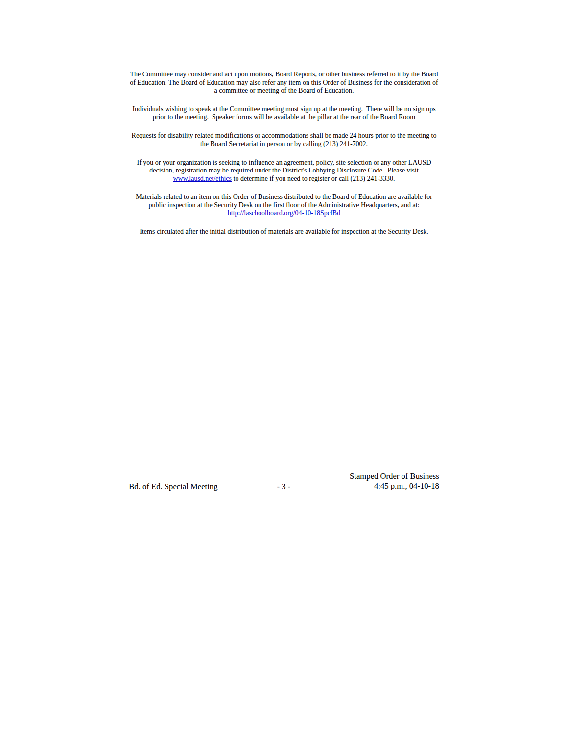The Committee may consider and act upon motions, Board Reports, or other business referred to it by the Board of Education. The Board of Education may also refer any item on this Order of Business for the consideration of a committee or meeting of the Board of Education.
Individuals wishing to speak at the Committee meeting must sign up at the meeting. There will be no sign ups prior to the meeting. Speaker forms will be available at the pillar at the rear of the Board Room
Requests for disability related modifications or accommodations shall be made 24 hours prior to the meeting to the Board Secretariat in person or by calling (213) 241-7002.
If you or your organization is seeking to influence an agreement, policy, site selection or any other LAUSD decision, registration may be required under the District's Lobbying Disclosure Code. Please visit www.lausd.net/ethics to determine if you need to register or call (213) 241-3330.
Materials related to an item on this Order of Business distributed to the Board of Education are available for public inspection at the Security Desk on the first floor of the Administrative Headquarters, and at: http://laschoolboard.org/04-10-18SpclBd
Items circulated after the initial distribution of materials are available for inspection at the Security Desk.
Bd. of Ed. Special Meeting
- 3 -
Stamped Order of Business
4:45 p.m., 04-10-18